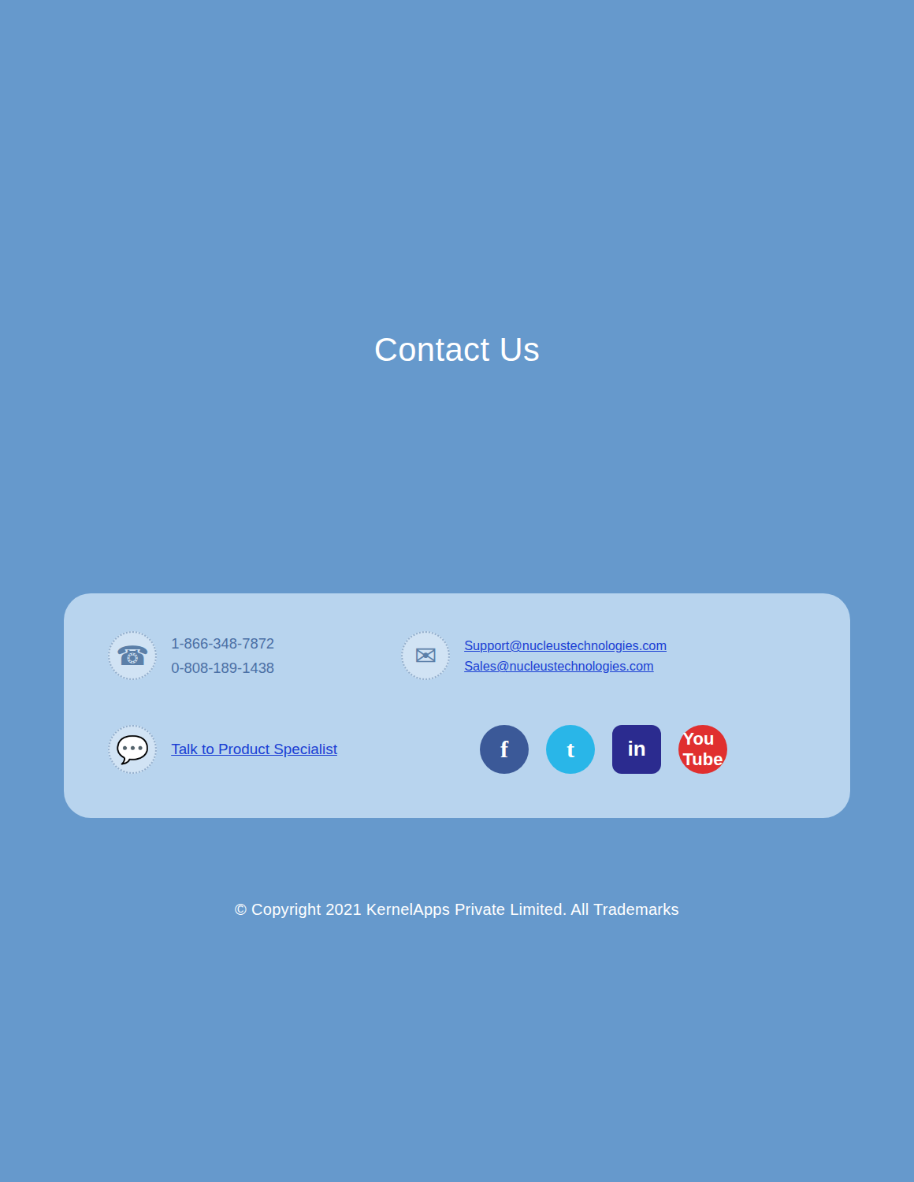Contact Us
☎
1-866-348-7872
0-808-189-1438
✉
Support@nucleustechnologies.com Sales@nucleustechnologies.com
💬
Talk to Product Specialist
f t in You
Tube
© Copyright 2021 KernelApps Private Limited. All Trademarks